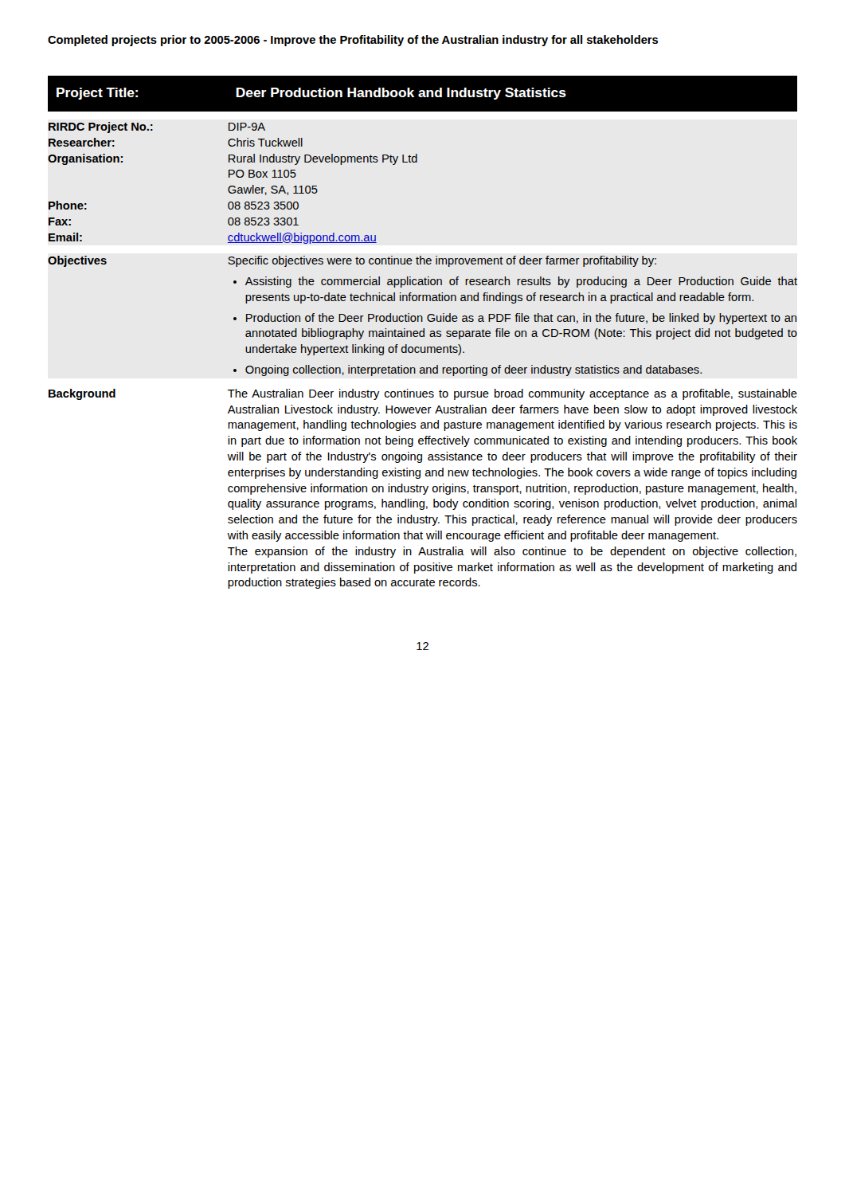Completed projects prior to 2005-2006 - Improve the Profitability of the Australian industry for all stakeholders
| Project Title: | Deer Production Handbook and Industry Statistics |
| RIRDC Project No.: Researcher: Organisation: | DIP-9A Chris Tuckwell Rural Industry Developments Pty Ltd PO Box 1105 Gawler, SA, 1105 |
| Phone: Fax: Email: | 08 8523 3500 08 8523 3301 cdtuckwell@bigpond.com.au |
| Objectives | Specific objectives were to continue the improvement of deer farmer profitability by: Assisting the commercial application of research results by producing a Deer Production Guide that presents up-to-date technical information and findings of research in a practical and readable form. Production of the Deer Production Guide as a PDF file that can, in the future, be linked by hypertext to an annotated bibliography maintained as separate file on a CD-ROM (Note: This project did not budgeted to undertake hypertext linking of documents). Ongoing collection, interpretation and reporting of deer industry statistics and databases. |
| Background | The Australian Deer industry continues to pursue broad community acceptance as a profitable, sustainable Australian Livestock industry. However Australian deer farmers have been slow to adopt improved livestock management, handling technologies and pasture management identified by various research projects. This is in part due to information not being effectively communicated to existing and intending producers. This book will be part of the Industry's ongoing assistance to deer producers that will improve the profitability of their enterprises by understanding existing and new technologies. The book covers a wide range of topics including comprehensive information on industry origins, transport, nutrition, reproduction, pasture management, health, quality assurance programs, handling, body condition scoring, venison production, velvet production, animal selection and the future for the industry. This practical, ready reference manual will provide deer producers with easily accessible information that will encourage efficient and profitable deer management. The expansion of the industry in Australia will also continue to be dependent on objective collection, interpretation and dissemination of positive market information as well as the development of marketing and production strategies based on accurate records. |
12